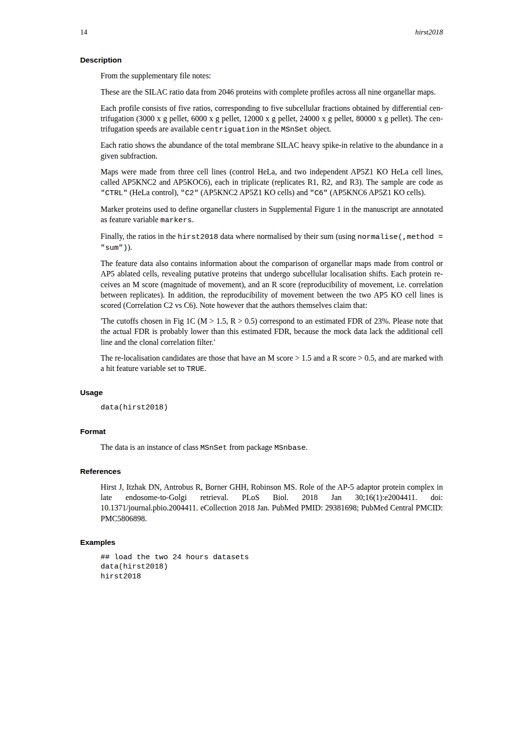14 hirst2018
Description
From the supplementary file notes:
These are the SILAC ratio data from 2046 proteins with complete profiles across all nine organellar maps.
Each profile consists of five ratios, corresponding to five subcellular fractions obtained by differential centrifugation (3000 x g pellet, 6000 x g pellet, 12000 x g pellet, 24000 x g pellet, 80000 x g pellet). The centrifugation speeds are available centriguation in the MSnSet object.
Each ratio shows the abundance of the total membrane SILAC heavy spike-in relative to the abundance in a given subfraction.
Maps were made from three cell lines (control HeLa, and two independent AP5Z1 KO HeLa cell lines, called AP5KNC2 and AP5KOC6), each in triplicate (replicates R1, R2, and R3). The sample are code as "CTRL" (HeLa control), "C2" (AP5KNC2 AP5Z1 KO cells) and "C6" (AP5KNC6 AP5Z1 KO cells).
Marker proteins used to define organellar clusters in Supplemental Figure 1 in the manuscript are annotated as feature variable markers.
Finally, the ratios in the hirst2018 data where normalised by their sum (using normalise(,method = "sum")).
The feature data also contains information about the comparison of organellar maps made from control or AP5 ablated cells, revealing putative proteins that undergo subcellular localisation shifts. Each protein receives an M score (magnitude of movement), and an R score (reproducibility of movement, i.e. correlation between replicates). In addition, the reproducibility of movement between the two AP5 KO cell lines is scored (Correlation C2 vs C6). Note however that the authors themselves claim that:
'The cutoffs chosen in Fig 1C (M > 1.5, R > 0.5) correspond to an estimated FDR of 23%. Please note that the actual FDR is probably lower than this estimated FDR, because the mock data lack the additional cell line and the clonal correlation filter.'
The re-localisation candidates are those that have an M score > 1.5 and a R score > 0.5, and are marked with a hit feature variable set to TRUE.
Usage
data(hirst2018)
Format
The data is an instance of class MSnSet from package MSnbase.
References
Hirst J, Itzhak DN, Antrobus R, Borner GHH, Robinson MS. Role of the AP-5 adaptor protein complex in late endosome-to-Golgi retrieval. PLoS Biol. 2018 Jan 30;16(1):e2004411. doi: 10.1371/journal.pbio.2004411. eCollection 2018 Jan. PubMed PMID: 29381698; PubMed Central PMCID: PMC5806898.
Examples
## load the two 24 hours datasets
data(hirst2018)
hirst2018